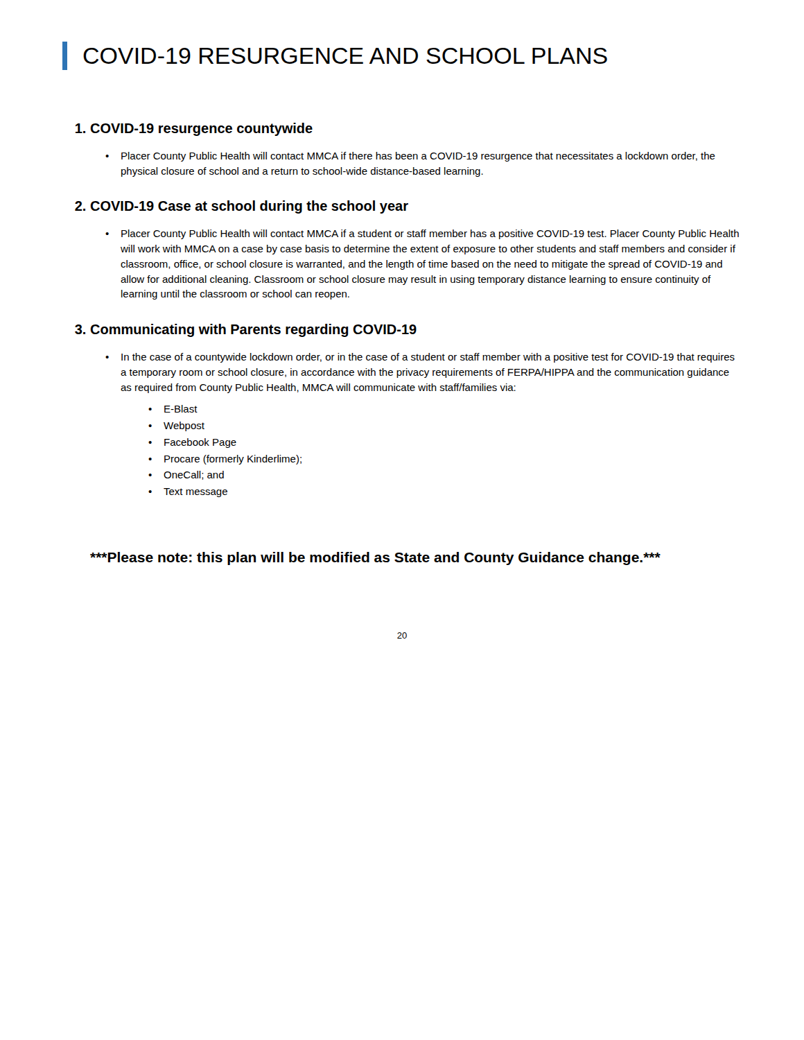COVID-19 RESURGENCE AND SCHOOL PLANS
COVID-19 resurgence countywide
Placer County Public Health will contact MMCA if there has been a COVID-19 resurgence that necessitates a lockdown order, the physical closure of school and a return to school-wide distance-based learning.
COVID-19 Case at school during the school year
Placer County Public Health will contact MMCA if a student or staff member has a positive COVID-19 test. Placer County Public Health will work with MMCA on a case by case basis to determine the extent of exposure to other students and staff members and consider if classroom, office, or school closure is warranted, and the length of time based on the need to mitigate the spread of COVID-19 and allow for additional cleaning. Classroom or school closure may result in using temporary distance learning to ensure continuity of learning until the classroom or school can reopen.
Communicating with Parents regarding COVID-19
In the case of a countywide lockdown order, or in the case of a student or staff member with a positive test for COVID-19 that requires a temporary room or school closure, in accordance with the privacy requirements of FERPA/HIPPA and the communication guidance as required from County Public Health, MMCA will communicate with staff/families via:
E-Blast
Webpost
Facebook Page
Procare (formerly Kinderlime);
OneCall; and
Text message
***Please note: this plan will be modified as State and County Guidance change.***
20